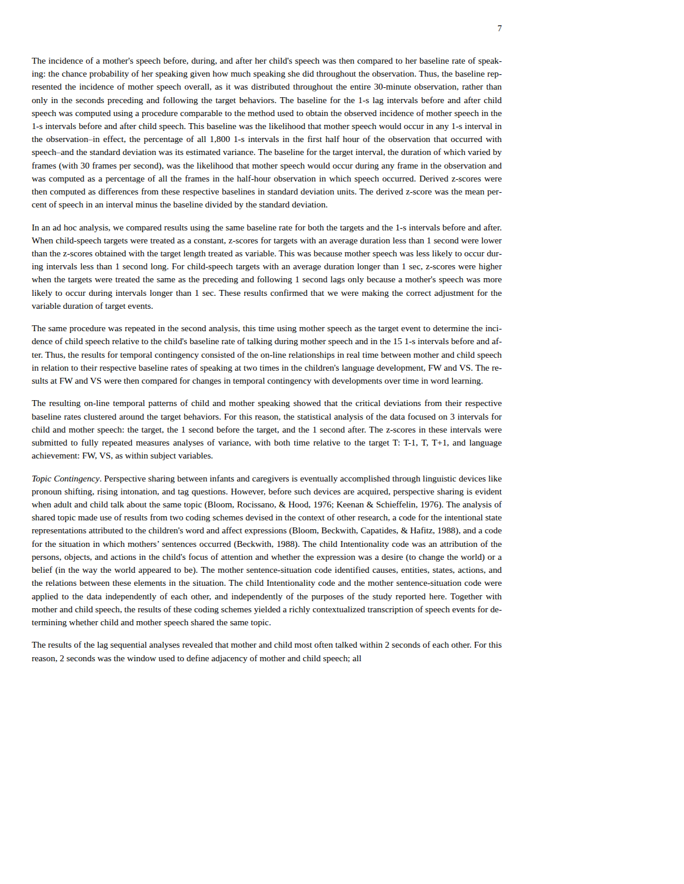7
The incidence of a mother's speech before, during, and after her child's speech was then compared to her baseline rate of speaking: the chance probability of her speaking given how much speaking she did throughout the observation. Thus, the baseline represented the incidence of mother speech overall, as it was distributed throughout the entire 30-minute observation, rather than only in the seconds preceding and following the target behaviors. The baseline for the 1-s lag intervals before and after child speech was computed using a procedure comparable to the method used to obtain the observed incidence of mother speech in the 1-s intervals before and after child speech. This baseline was the likelihood that mother speech would occur in any 1-s interval in the observation–in effect, the percentage of all 1,800 1-s intervals in the first half hour of the observation that occurred with speech–and the standard deviation was its estimated variance. The baseline for the target interval, the duration of which varied by frames (with 30 frames per second), was the likelihood that mother speech would occur during any frame in the observation and was computed as a percentage of all the frames in the half-hour observation in which speech occurred. Derived z-scores were then computed as differences from these respective baselines in standard deviation units. The derived z-score was the mean percent of speech in an interval minus the baseline divided by the standard deviation.
In an ad hoc analysis, we compared results using the same baseline rate for both the targets and the 1-s intervals before and after. When child-speech targets were treated as a constant, z-scores for targets with an average duration less than 1 second were lower than the z-scores obtained with the target length treated as variable. This was because mother speech was less likely to occur during intervals less than 1 second long. For child-speech targets with an average duration longer than 1 sec, z-scores were higher when the targets were treated the same as the preceding and following 1 second lags only because a mother's speech was more likely to occur during intervals longer than 1 sec. These results confirmed that we were making the correct adjustment for the variable duration of target events.
The same procedure was repeated in the second analysis, this time using mother speech as the target event to determine the incidence of child speech relative to the child's baseline rate of talking during mother speech and in the 15 1-s intervals before and after. Thus, the results for temporal contingency consisted of the on-line relationships in real time between mother and child speech in relation to their respective baseline rates of speaking at two times in the children's language development, FW and VS. The results at FW and VS were then compared for changes in temporal contingency with developments over time in word learning.
The resulting on-line temporal patterns of child and mother speaking showed that the critical deviations from their respective baseline rates clustered around the target behaviors. For this reason, the statistical analysis of the data focused on 3 intervals for child and mother speech: the target, the 1 second before the target, and the 1 second after. The z-scores in these intervals were submitted to fully repeated measures analyses of variance, with both time relative to the target T: T-1, T, T+1, and language achievement: FW, VS, as within subject variables.
Topic Contingency. Perspective sharing between infants and caregivers is eventually accomplished through linguistic devices like pronoun shifting, rising intonation, and tag questions. However, before such devices are acquired, perspective sharing is evident when adult and child talk about the same topic (Bloom, Rocissano, & Hood, 1976; Keenan & Schieffelin, 1976). The analysis of shared topic made use of results from two coding schemes devised in the context of other research, a code for the intentional state representations attributed to the children's word and affect expressions (Bloom, Beckwith, Capatides, & Hafitz, 1988), and a code for the situation in which mothers’ sentences occurred (Beckwith, 1988). The child Intentionality code was an attribution of the persons, objects, and actions in the child's focus of attention and whether the expression was a desire (to change the world) or a belief (in the way the world appeared to be). The mother sentence-situation code identified causes, entities, states, actions, and the relations between these elements in the situation. The child Intentionality code and the mother sentence-situation code were applied to the data independently of each other, and independently of the purposes of the study reported here. Together with mother and child speech, the results of these coding schemes yielded a richly contextualized transcription of speech events for determining whether child and mother speech shared the same topic.
The results of the lag sequential analyses revealed that mother and child most often talked within 2 seconds of each other. For this reason, 2 seconds was the window used to define adjacency of mother and child speech; all